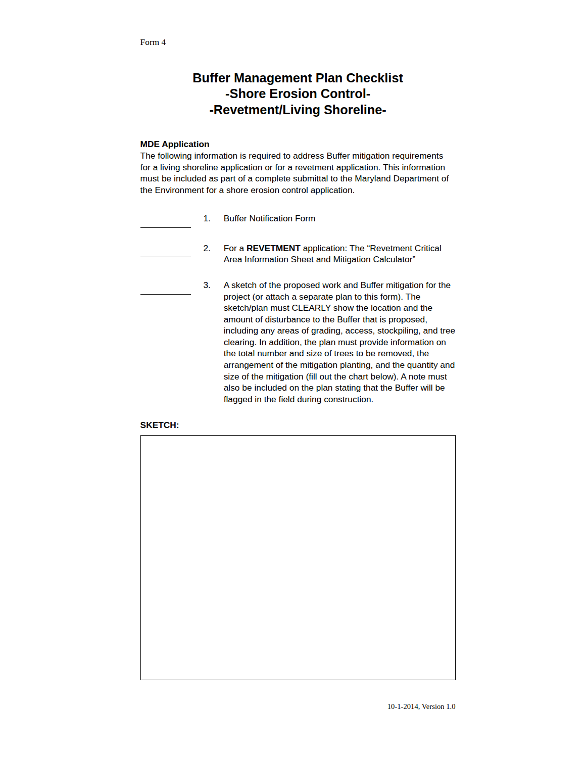Form 4
Buffer Management Plan Checklist -Shore Erosion Control- -Revetment/Living Shoreline-
MDE Application
The following information is required to address Buffer mitigation requirements for a living shoreline application or for a revetment application. This information must be included as part of a complete submittal to the Maryland Department of the Environment for a shore erosion control application.
1. Buffer Notification Form
2. For a REVETMENT application: The “Revetment Critical Area Information Sheet and Mitigation Calculator”
3. A sketch of the proposed work and Buffer mitigation for the project (or attach a separate plan to this form). The sketch/plan must CLEARLY show the location and the amount of disturbance to the Buffer that is proposed, including any areas of grading, access, stockpiling, and tree clearing. In addition, the plan must provide information on the total number and size of trees to be removed, the arrangement of the mitigation planting, and the quantity and size of the mitigation (fill out the chart below). A note must also be included on the plan stating that the Buffer will be flagged in the field during construction.
SKETCH:
10-1-2014, Version 1.0